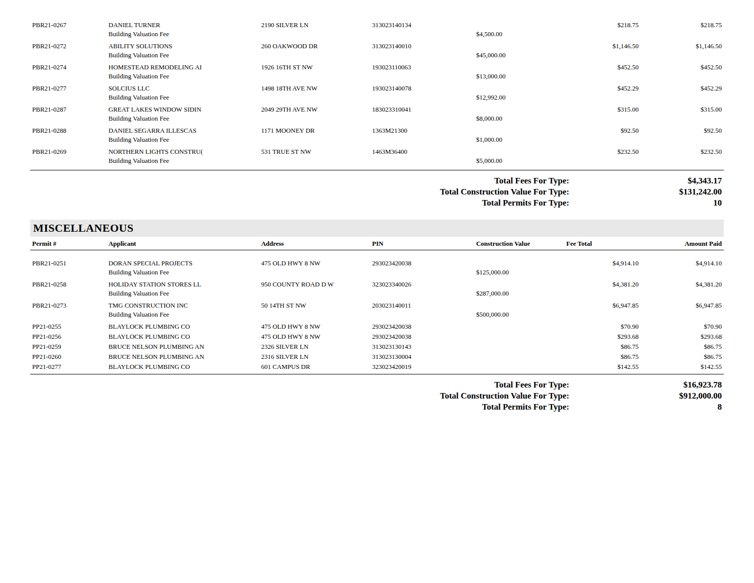| PBR21-0267 | DANIEL TURNER | 2190 SILVER LN | 313023140134 | | $218.75 | $218.75 |
| | Building Valuation Fee | $4,500.00 | | |
| PBR21-0272 | ABILITY SOLUTIONS | 260 OAKWOOD DR | 313023140010 | | $1,146.50 | $1,146.50 |
| | Building Valuation Fee | $45,000.00 | | |
| PBR21-0274 | HOMESTEAD REMODELING AI | 1926 16TH ST NW | 193023110063 | | $452.50 | $452.50 |
| | Building Valuation Fee | $13,000.00 | | |
| PBR21-0277 | SOLCIUS LLC | 1498 18TH AVE NW | 193023140078 | | $452.29 | $452.29 |
| | Building Valuation Fee | $12,992.00 | | |
| PBR21-0287 | GREAT LAKES WINDOW SIDIN | 2049 29TH AVE NW | 183023310041 | | $315.00 | $315.00 |
| | Building Valuation Fee | $8,000.00 | | |
| PBR21-0288 | DANIEL SEGARRA ILLESCAS | 1171 MOONEY DR | 1363M21300 | | $92.50 | $92.50 |
| | Building Valuation Fee | $1,000.00 | | |
| PBR21-0269 | NORTHERN LIGHTS CONSTRU( | 531 TRUE ST NW | 1463M36400 | | $232.50 | $232.50 |
| | Building Valuation Fee | $5,000.00 | | |
| Total Fees For Type: | $4,343.17 |
| Total Construction Value For Type: | $131,242.00 |
| Total Permits For Type: | 10 |
MISCELLANEOUS
| Permit # | Applicant | Address | PIN | Construction Value | Fee Total | Amount Paid |
| --- | --- | --- | --- | --- | --- | --- |
| PBR21-0251 | DORAN SPECIAL PROJECTS | 475 OLD HWY 8 NW | 293023420038 | | $4,914.10 | $4,914.10 |
| | Building Valuation Fee | $125,000.00 | | |
| PBR21-0258 | HOLIDAY STATION STORES LL | 950 COUNTY ROAD D W | 323023340026 | | $4,381.20 | $4,381.20 |
| | Building Valuation Fee | $287,000.00 | | |
| PBR21-0273 | TMG CONSTRUCTION INC | 50 14TH ST NW | 203023140011 | | $6,947.85 | $6,947.85 |
| | Building Valuation Fee | $500,000.00 | | |
| PP21-0255 | BLAYLOCK PLUMBING CO | 475 OLD HWY 8 NW | 293023420038 | | $70.90 | $70.90 |
| PP21-0256 | BLAYLOCK PLUMBING CO | 475 OLD HWY 8 NW | 293023420038 | | $293.68 | $293.68 |
| PP21-0259 | BRUCE NELSON PLUMBING AN | 2326 SILVER LN | 313023130143 | | $86.75 | $86.75 |
| PP21-0260 | BRUCE NELSON PLUMBING AN | 2316 SILVER LN | 313023130004 | | $86.75 | $86.75 |
| PP21-0277 | BLAYLOCK PLUMBING CO | 601 CAMPUS DR | 323023420019 | | $142.55 | $142.55 |
| Total Fees For Type: | $16,923.78 |
| Total Construction Value For Type: | $912,000.00 |
| Total Permits For Type: | 8 |